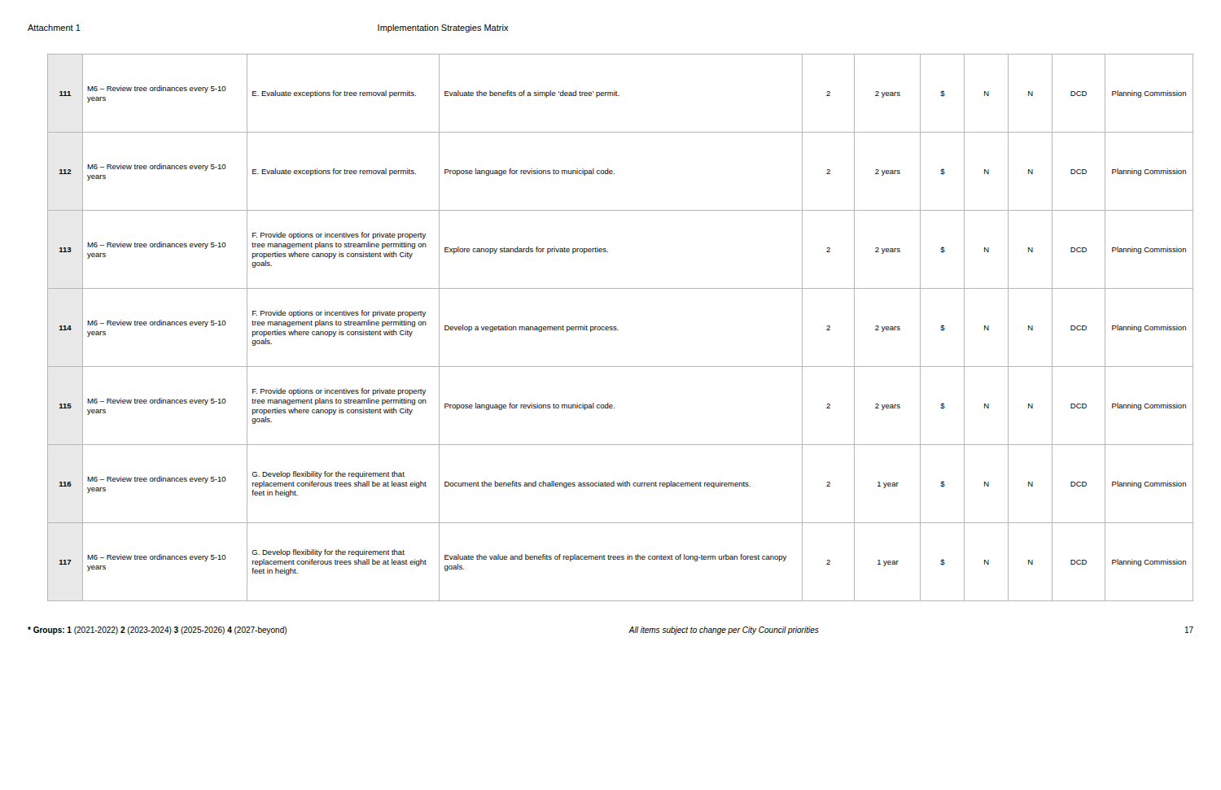Attachment 1
Implementation Strategies Matrix
| | 111 | M6 – Review tree ordinances every 5-10 years | E. Evaluate exceptions for tree removal permits. | Evaluate the benefits of a simple ‘dead tree’ permit. | 2 | 2 years | $ | N | N | DCD | Planning Commission |
| | 112 | M6 – Review tree ordinances every 5-10 years | E. Evaluate exceptions for tree removal permits. | Propose language for revisions to municipal code. | 2 | 2 years | $ | N | N | DCD | Planning Commission |
| | 113 | M6 – Review tree ordinances every 5-10 years | F. Provide options or incentives for private property tree management plans to streamline permitting on properties where canopy is consistent with City goals. | Explore canopy standards for private properties. | 2 | 2 years | $ | N | N | DCD | Planning Commission |
| | 114 | M6 – Review tree ordinances every 5-10 years | F. Provide options or incentives for private property tree management plans to streamline permitting on properties where canopy is consistent with City goals. | Develop a vegetation management permit process. | 2 | 2 years | $ | N | N | DCD | Planning Commission |
| | 115 | M6 – Review tree ordinances every 5-10 years | F. Provide options or incentives for private property tree management plans to streamline permitting on properties where canopy is consistent with City goals. | Propose language for revisions to municipal code. | 2 | 2 years | $ | N | N | DCD | Planning Commission |
| | 116 | M6 – Review tree ordinances every 5-10 years | G. Develop flexibility for the requirement that replacement coniferous trees shall be at least eight feet in height. | Document the benefits and challenges associated with current replacement requirements. | 2 | 1 year | $ | N | N | DCD | Planning Commission |
| | 117 | M6 – Review tree ordinances every 5-10 years | G. Develop flexibility for the requirement that replacement coniferous trees shall be at least eight feet in height. | Evaluate the value and benefits of replacement trees in the context of long-term urban forest canopy goals. | 2 | 1 year | $ | N | N | DCD | Planning Commission |
* Groups: 1 (2021-2022) 2 (2023-2024) 3 (2025-2026) 4 (2027-beyond)
All items subject to change per City Council priorities
17